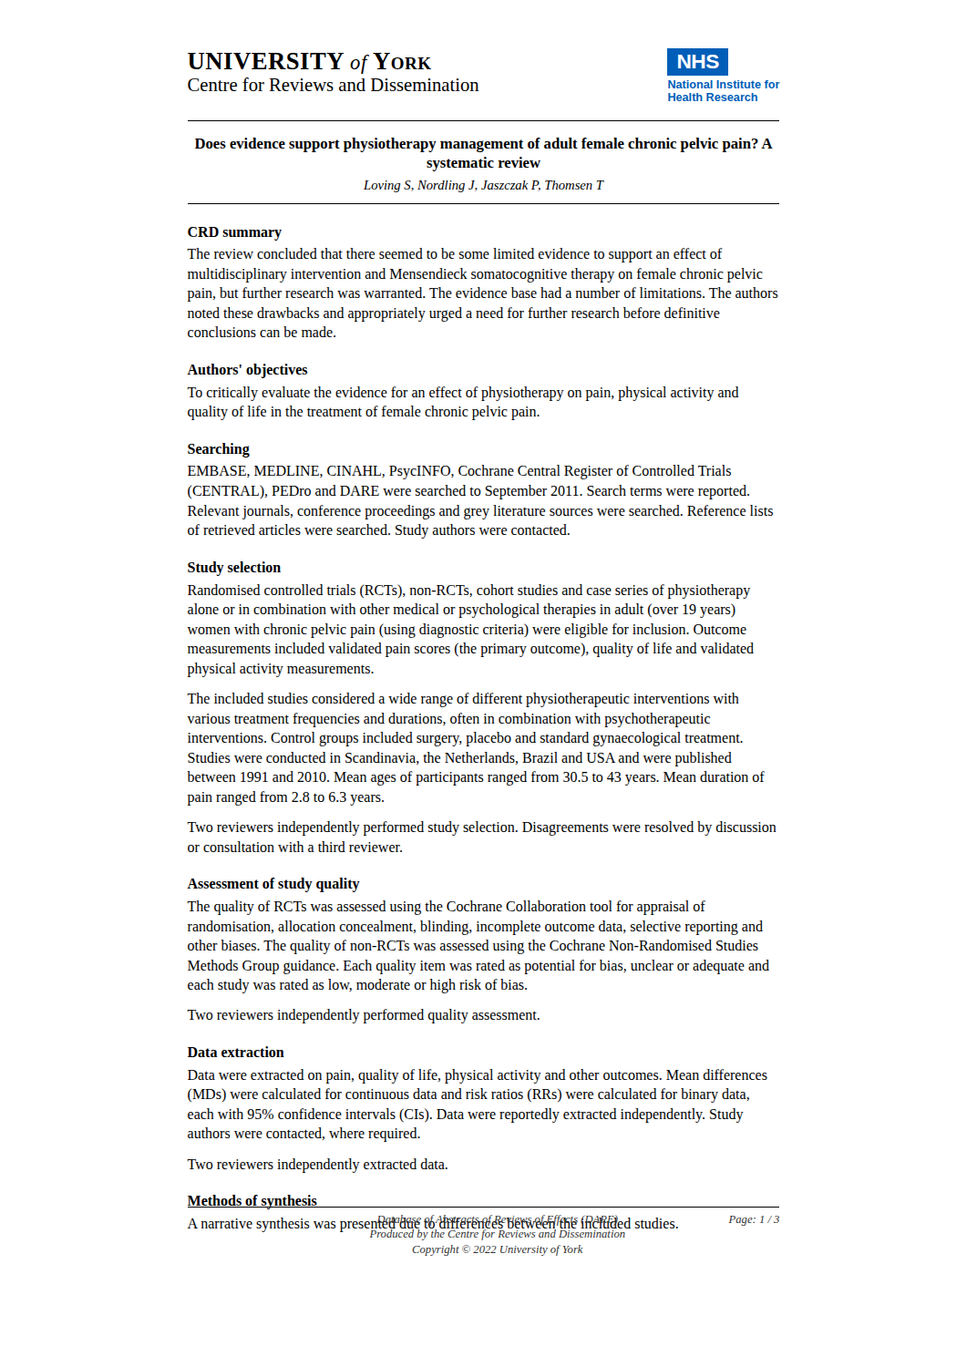UNIVERSITY of York
Centre for Reviews and Dissemination
NHS
National Institute for
Health Research
Does evidence support physiotherapy management of adult female chronic pelvic pain? A systematic review
Loving S, Nordling J, Jaszczak P, Thomsen T
CRD summary
The review concluded that there seemed to be some limited evidence to support an effect of multidisciplinary intervention and Mensendieck somatocognitive therapy on female chronic pelvic pain, but further research was warranted. The evidence base had a number of limitations. The authors noted these drawbacks and appropriately urged a need for further research before definitive conclusions can be made.
Authors' objectives
To critically evaluate the evidence for an effect of physiotherapy on pain, physical activity and quality of life in the treatment of female chronic pelvic pain.
Searching
EMBASE, MEDLINE, CINAHL, PsycINFO, Cochrane Central Register of Controlled Trials (CENTRAL), PEDro and DARE were searched to September 2011. Search terms were reported. Relevant journals, conference proceedings and grey literature sources were searched. Reference lists of retrieved articles were searched. Study authors were contacted.
Study selection
Randomised controlled trials (RCTs), non-RCTs, cohort studies and case series of physiotherapy alone or in combination with other medical or psychological therapies in adult (over 19 years) women with chronic pelvic pain (using diagnostic criteria) were eligible for inclusion. Outcome measurements included validated pain scores (the primary outcome), quality of life and validated physical activity measurements.
The included studies considered a wide range of different physiotherapeutic interventions with various treatment frequencies and durations, often in combination with psychotherapeutic interventions. Control groups included surgery, placebo and standard gynaecological treatment. Studies were conducted in Scandinavia, the Netherlands, Brazil and USA and were published between 1991 and 2010. Mean ages of participants ranged from 30.5 to 43 years. Mean duration of pain ranged from 2.8 to 6.3 years.
Two reviewers independently performed study selection. Disagreements were resolved by discussion or consultation with a third reviewer.
Assessment of study quality
The quality of RCTs was assessed using the Cochrane Collaboration tool for appraisal of randomisation, allocation concealment, blinding, incomplete outcome data, selective reporting and other biases. The quality of non-RCTs was assessed using the Cochrane Non-Randomised Studies Methods Group guidance. Each quality item was rated as potential for bias, unclear or adequate and each study was rated as low, moderate or high risk of bias.
Two reviewers independently performed quality assessment.
Data extraction
Data were extracted on pain, quality of life, physical activity and other outcomes. Mean differences (MDs) were calculated for continuous data and risk ratios (RRs) were calculated for binary data, each with 95% confidence intervals (CIs). Data were reportedly extracted independently. Study authors were contacted, where required.
Two reviewers independently extracted data.
Methods of synthesis
A narrative synthesis was presented due to differences between the included studies.
Database of Abstracts of Reviews of Effects (DARE)
Produced by the Centre for Reviews and Dissemination
Copyright © 2022 University of York
Page: 1 / 3